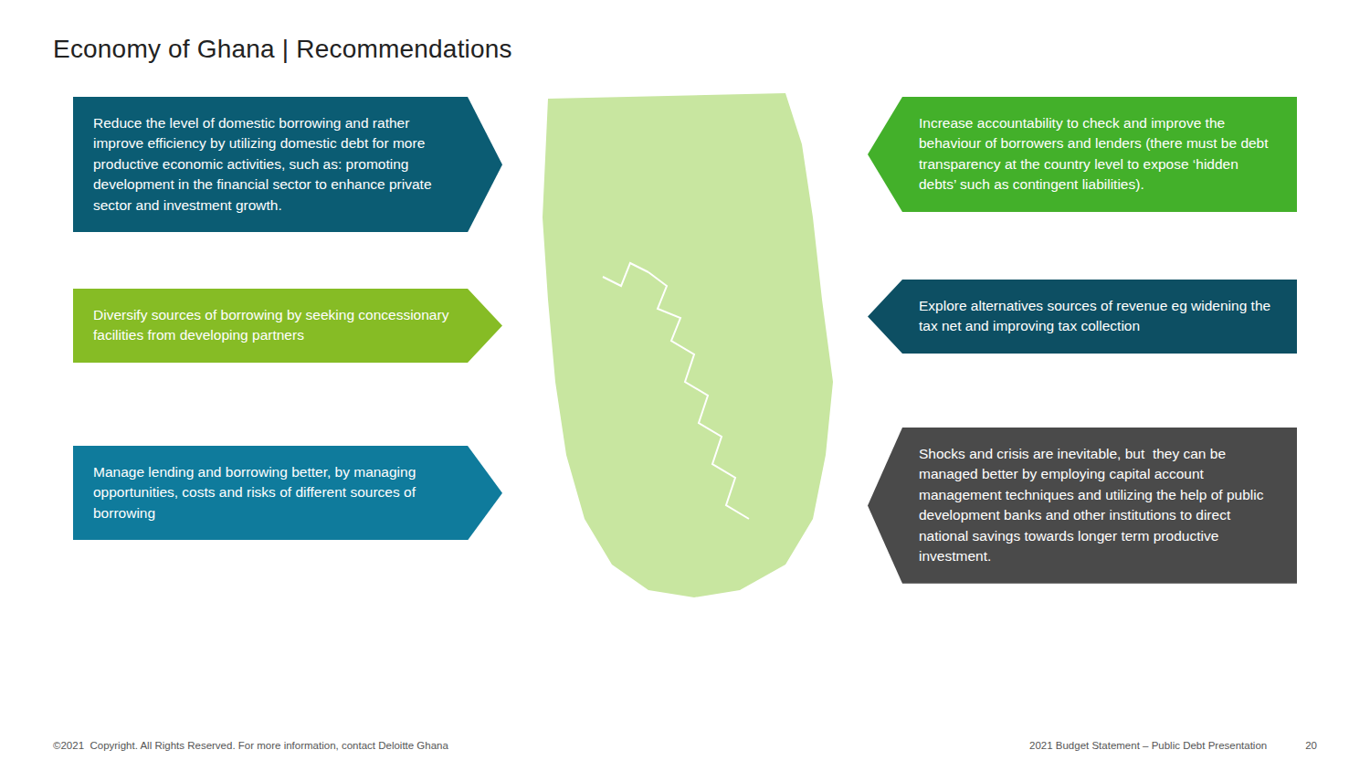Economy of Ghana | Recommendations
Reduce the level of domestic borrowing and rather improve efficiency by utilizing domestic debt for more productive economic activities, such as: promoting development in the financial sector to enhance private sector and investment growth.
Diversify sources of borrowing by seeking concessionary facilities from developing partners
Manage lending and borrowing better, by managing opportunities, costs and risks of different sources of borrowing
Increase accountability to check and improve the behaviour of borrowers and lenders (there must be debt transparency at the country level to expose ‘hidden debts’ such as contingent liabilities).
Explore alternatives sources of revenue eg widening the tax net and improving tax collection
Shocks and crisis are inevitable, but they can be managed better by employing capital account management techniques and utilizing the help of public development banks and other institutions to direct national savings towards longer term productive investment.
©2021 Copyright. All Rights Reserved. For more information, contact Deloitte Ghana
2021 Budget Statement – Public Debt Presentation 20